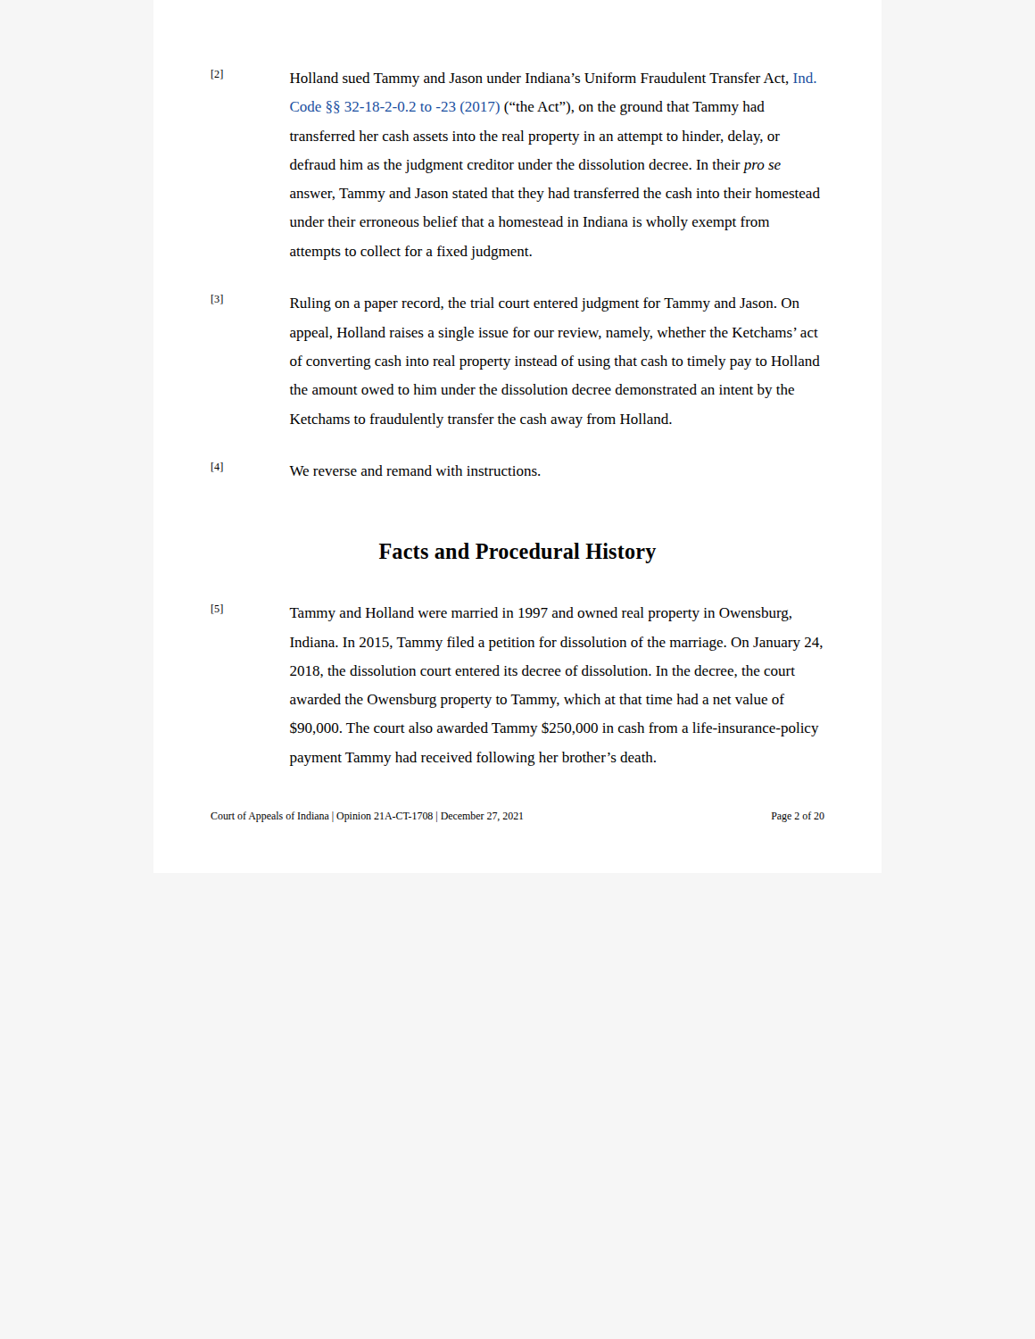[2] Holland sued Tammy and Jason under Indiana’s Uniform Fraudulent Transfer Act, Ind. Code §§ 32-18-2-0.2 to -23 (2017) (“the Act”), on the ground that Tammy had transferred her cash assets into the real property in an attempt to hinder, delay, or defraud him as the judgment creditor under the dissolution decree. In their pro se answer, Tammy and Jason stated that they had transferred the cash into their homestead under their erroneous belief that a homestead in Indiana is wholly exempt from attempts to collect for a fixed judgment.
[3] Ruling on a paper record, the trial court entered judgment for Tammy and Jason. On appeal, Holland raises a single issue for our review, namely, whether the Ketchams’ act of converting cash into real property instead of using that cash to timely pay to Holland the amount owed to him under the dissolution decree demonstrated an intent by the Ketchams to fraudulently transfer the cash away from Holland.
[4] We reverse and remand with instructions.
Facts and Procedural History
[5] Tammy and Holland were married in 1997 and owned real property in Owensburg, Indiana. In 2015, Tammy filed a petition for dissolution of the marriage. On January 24, 2018, the dissolution court entered its decree of dissolution. In the decree, the court awarded the Owensburg property to Tammy, which at that time had a net value of $90,000. The court also awarded Tammy $250,000 in cash from a life-insurance-policy payment Tammy had received following her brother’s death.
Court of Appeals of Indiana | Opinion 21A-CT-1708 | December 27, 2021 Page 2 of 20